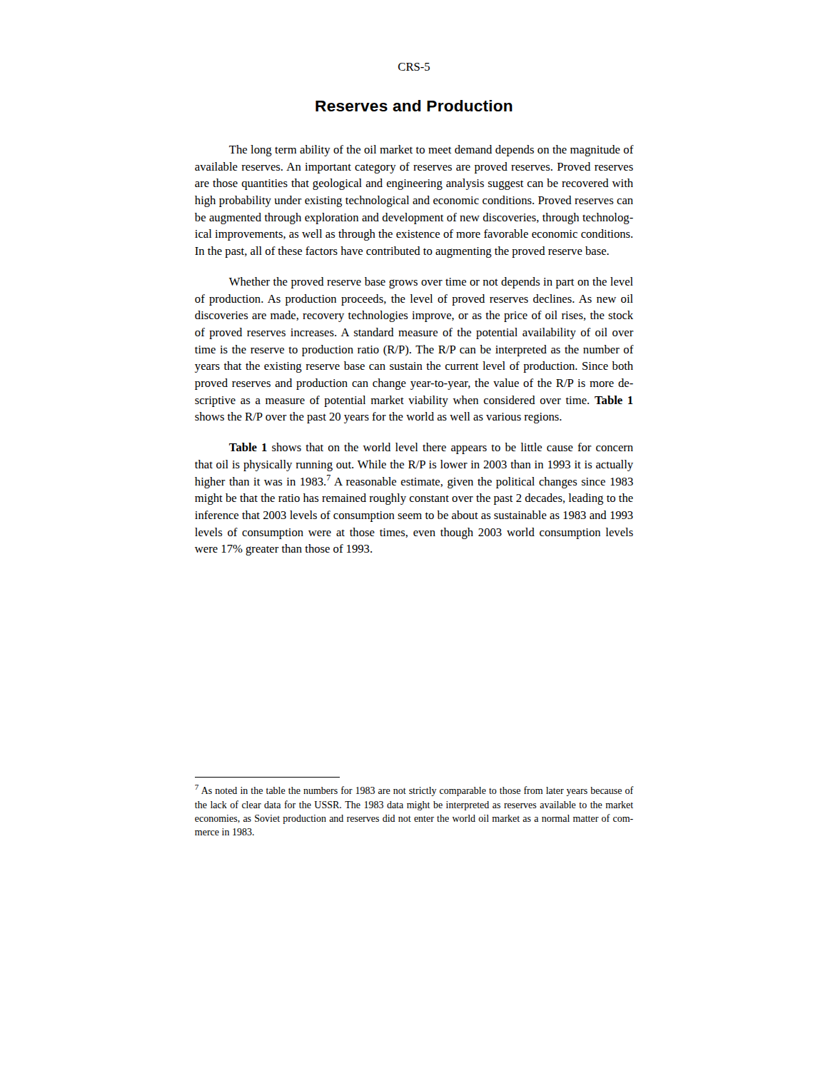CRS-5
Reserves and Production
The long term ability of the oil market to meet demand depends on the magnitude of available reserves. An important category of reserves are proved reserves. Proved reserves are those quantities that geological and engineering analysis suggest can be recovered with high probability under existing technological and economic conditions. Proved reserves can be augmented through exploration and development of new discoveries, through technological improvements, as well as through the existence of more favorable economic conditions. In the past, all of these factors have contributed to augmenting the proved reserve base.
Whether the proved reserve base grows over time or not depends in part on the level of production. As production proceeds, the level of proved reserves declines. As new oil discoveries are made, recovery technologies improve, or as the price of oil rises, the stock of proved reserves increases. A standard measure of the potential availability of oil over time is the reserve to production ratio (R/P). The R/P can be interpreted as the number of years that the existing reserve base can sustain the current level of production. Since both proved reserves and production can change year-to-year, the value of the R/P is more descriptive as a measure of potential market viability when considered over time. Table 1 shows the R/P over the past 20 years for the world as well as various regions.
Table 1 shows that on the world level there appears to be little cause for concern that oil is physically running out. While the R/P is lower in 2003 than in 1993 it is actually higher than it was in 1983.7 A reasonable estimate, given the political changes since 1983 might be that the ratio has remained roughly constant over the past 2 decades, leading to the inference that 2003 levels of consumption seem to be about as sustainable as 1983 and 1993 levels of consumption were at those times, even though 2003 world consumption levels were 17% greater than those of 1993.
7 As noted in the table the numbers for 1983 are not strictly comparable to those from later years because of the lack of clear data for the USSR. The 1983 data might be interpreted as reserves available to the market economies, as Soviet production and reserves did not enter the world oil market as a normal matter of commerce in 1983.